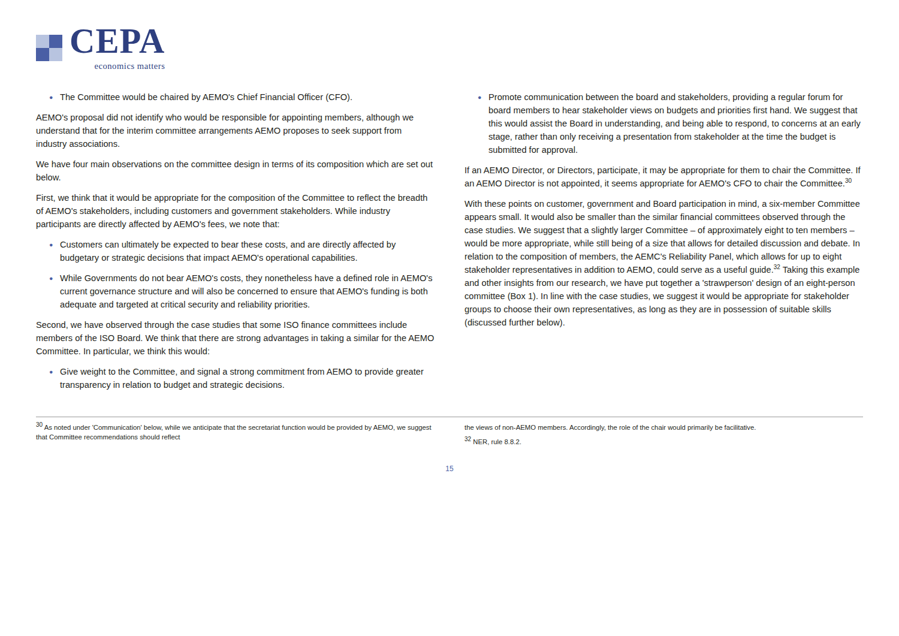CEPA
economics matters
The Committee would be chaired by AEMO's Chief Financial Officer (CFO).
AEMO's proposal did not identify who would be responsible for appointing members, although we understand that for the interim committee arrangements AEMO proposes to seek support from industry associations.
We have four main observations on the committee design in terms of its composition which are set out below.
First, we think that it would be appropriate for the composition of the Committee to reflect the breadth of AEMO's stakeholders, including customers and government stakeholders. While industry participants are directly affected by AEMO's fees, we note that:
Customers can ultimately be expected to bear these costs, and are directly affected by budgetary or strategic decisions that impact AEMO's operational capabilities.
While Governments do not bear AEMO's costs, they nonetheless have a defined role in AEMO's current governance structure and will also be concerned to ensure that AEMO's funding is both adequate and targeted at critical security and reliability priorities.
Second, we have observed through the case studies that some ISO finance committees include members of the ISO Board. We think that there are strong advantages in taking a similar for the AEMO Committee. In particular, we think this would:
Give weight to the Committee, and signal a strong commitment from AEMO to provide greater transparency in relation to budget and strategic decisions.
Promote communication between the board and stakeholders, providing a regular forum for board members to hear stakeholder views on budgets and priorities first hand. We suggest that this would assist the Board in understanding, and being able to respond, to concerns at an early stage, rather than only receiving a presentation from stakeholder at the time the budget is submitted for approval.
If an AEMO Director, or Directors, participate, it may be appropriate for them to chair the Committee. If an AEMO Director is not appointed, it seems appropriate for AEMO's CFO to chair the Committee.30
With these points on customer, government and Board participation in mind, a six-member Committee appears small. It would also be smaller than the similar financial committees observed through the case studies. We suggest that a slightly larger Committee – of approximately eight to ten members – would be more appropriate, while still being of a size that allows for detailed discussion and debate. In relation to the composition of members, the AEMC's Reliability Panel, which allows for up to eight stakeholder representatives in addition to AEMO, could serve as a useful guide.32 Taking this example and other insights from our research, we have put together a 'strawperson' design of an eight-person committee (Box 1). In line with the case studies, we suggest it would be appropriate for stakeholder groups to choose their own representatives, as long as they are in possession of suitable skills (discussed further below).
30 As noted under 'Communication' below, while we anticipate that the secretariat function would be provided by AEMO, we suggest that Committee recommendations should reflect
the views of non-AEMO members. Accordingly, the role of the chair would primarily be facilitative.
32 NER, rule 8.8.2.
15